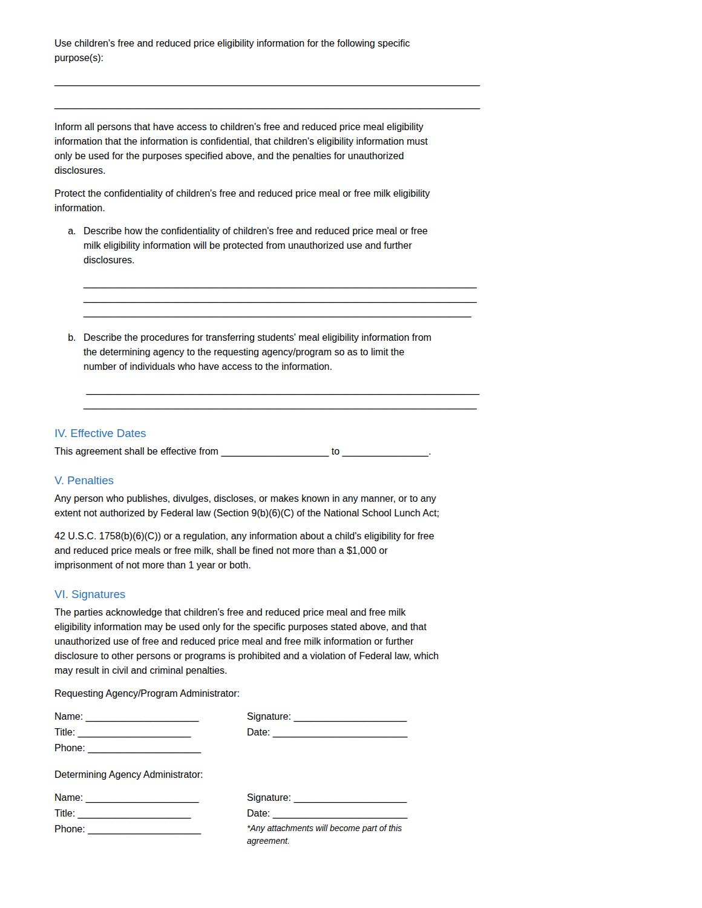Use children's free and reduced price eligibility information for the following specific purpose(s):
_______________________________________________________________________________ _______________________________________________________________________________
Inform all persons that have access to children's free and reduced price meal eligibility information that the information is confidential, that children's eligibility information must only be used for the purposes specified above, and the penalties for unauthorized disclosures.
Protect the confidentiality of children's free and reduced price meal or free milk eligibility information.
Describe how the confidentiality of children's free and reduced price meal or free milk eligibility information will be protected from unauthorized use and further disclosures.
_________________________________________________________________________ _________________________________________________________________________ ________________________________________________________________________
Describe the procedures for transferring students' meal eligibility information from the determining agency to the requesting agency/program so as to limit the number of individuals who have access to the information.
_________________________________________________________________________ _________________________________________________________________________
IV. Effective Dates
This agreement shall be effective from ____________________ to ________________.
V. Penalties
Any person who publishes, divulges, discloses, or makes known in any manner, or to any extent not authorized by Federal law (Section 9(b)(6)(C) of the National School Lunch Act;
42 U.S.C. 1758(b)(6)(C)) or a regulation, any information about a child's eligibility for free and reduced price meals or free milk, shall be fined not more than a $1,000 or imprisonment of not more than 1 year or both.
VI. Signatures
The parties acknowledge that children's free and reduced price meal and free milk eligibility information may be used only for the specific purposes stated above, and that unauthorized use of free and reduced price meal and free milk information or further disclosure to other persons or programs is prohibited and a violation of Federal law, which may result in civil and criminal penalties.
Requesting Agency/Program Administrator:
| Name: _____________________ | Signature: _____________________ |
| Title: _____________________ | Date: _________________________ |
| Phone: _____________________ | |
Determining Agency Administrator:
| Name: _____________________ | Signature: _____________________ |
| Title: _____________________ | Date: _________________________ |
| Phone: _____________________ | *Any attachments will become part of this agreement. |